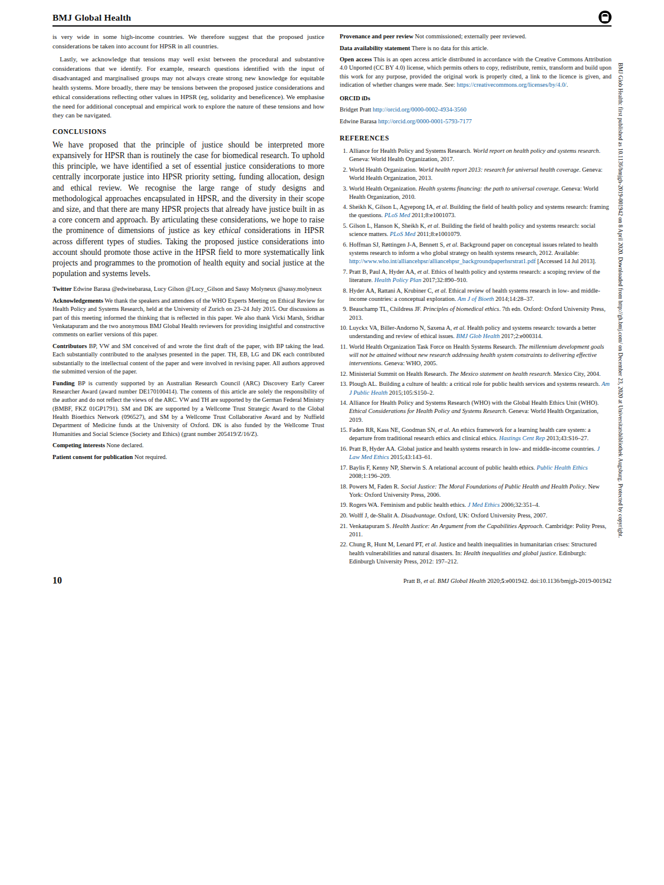BMJ Glob Health: first published as 10.1136/bmjgh-2019-001942 on 8 April 2020. Downloaded from http://gh.bmj.com/ on December 23, 2020 at Universitatsbibliothek Augsburg. Protected by copyright.
BMJ Global Health
is very wide in some high-income countries. We therefore suggest that the proposed justice considerations be taken into account for HPSR in all countries.
Lastly, we acknowledge that tensions may well exist between the procedural and substantive considerations that we identify. For example, research questions identified with the input of disadvantaged and marginalised groups may not always create strong new knowledge for equitable health systems. More broadly, there may be tensions between the proposed justice considerations and ethical considerations reflecting other values in HPSR (eg, solidarity and beneficence). We emphasise the need for additional conceptual and empirical work to explore the nature of these tensions and how they can be navigated.
Conclusions
We have proposed that the principle of justice should be interpreted more expansively for HPSR than is routinely the case for biomedical research. To uphold this principle, we have identified a set of essential justice considerations to more centrally incorporate justice into HPSR priority setting, funding allocation, design and ethical review. We recognise the large range of study designs and methodological approaches encapsulated in HPSR, and the diversity in their scope and size, and that there are many HPSR projects that already have justice built in as a core concern and approach. By articulating these considerations, we hope to raise the prominence of dimensions of justice as key ethical considerations in HPSR across different types of studies. Taking the proposed justice considerations into account should promote those active in the HPSR field to more systematically link projects and programmes to the promotion of health equity and social justice at the population and systems levels.
Twitter Edwine Barasa @edwinebarasa, Lucy Gilson @Lucy_Gilson and Sassy Molyneux @sassy.molyneux
Acknowledgements We thank the speakers and attendees of the WHO Experts Meeting on Ethical Review for Health Policy and Systems Research, held at the University of Zurich on 23–24 July 2015. Our discussions as part of this meeting informed the thinking that is reflected in this paper. We also thank Vicki Marsh, Sridhar Venkatapuram and the two anonymous BMJ Global Health reviewers for providing insightful and constructive comments on earlier versions of this paper.
Contributors BP, VW and SM conceived of and wrote the first draft of the paper, with BP taking the lead. Each substantially contributed to the analyses presented in the paper. TH, EB, LG and DK each contributed substantially to the intellectual content of the paper and were involved in revising paper. All authors approved the submitted version of the paper.
Funding BP is currently supported by an Australian Research Council (ARC) Discovery Early Career Researcher Award (award number DE170100414). The contents of this article are solely the responsibility of the author and do not reflect the views of the ARC. VW and TH are supported by the German Federal Ministry (BMBF, FKZ 01GP1791). SM and DK are supported by a Wellcome Trust Strategic Award to the Global Health Bioethics Network (096527), and SM by a Wellcome Trust Collaborative Award and by Nuffield Department of Medicine funds at the University of Oxford. DK is also funded by the Wellcome Trust Humanities and Social Science (Society and Ethics) (grant number 205419/Z/16/Z).
Competing interests None declared.
Patient consent for publication Not required.
Provenance and peer review Not commissioned; externally peer reviewed.
Data availability statement There is no data for this article.
Open access This is an open access article distributed in accordance with the Creative Commons Attribution 4.0 Unported (CC BY 4.0) license, which permits others to copy, redistribute, remix, transform and build upon this work for any purpose, provided the original work is properly cited, a link to the licence is given, and indication of whether changes were made. See: https://creativecommons.org/licenses/by/4.0/.
ORCID iDs
Bridget Pratt http://orcid.org/0000-0002-4934-3560
Edwine Barasa http://orcid.org/0000-0001-5793-7177
References
Alliance for Health Policy and Systems Research. World report on health policy and systems research. Geneva: World Health Organization, 2017.
World Health Organization. World health report 2013: research for universal health coverage. Geneva: World Health Organization, 2013.
World Health Organization. Health systems financing: the path to universal coverage. Geneva: World Health Organization, 2010.
Sheikh K, Gilson L, Agyepong IA, et al. Building the field of health policy and systems research: framing the questions. PLoS Med 2011;8:e1001073.
Gilson L, Hanson K, Sheikh K, et al. Building the field of health policy and systems research: social science matters. PLoS Med 2011;8:e1001079.
Hoffman SJ, Røttingen J-A, Bennett S, et al. Background paper on conceptual issues related to health systems research to inform a who global strategy on health systems research, 2012. Available: http://www.who.int/alliancehpsr/alliancehpsr_backgroundpaperhsrstrat1.pdf [Accessed 14 Jul 2013].
Pratt B, Paul A, Hyder AA, et al. Ethics of health policy and systems research: a scoping review of the literature. Health Policy Plan 2017;32:890–910.
Hyder AA, Rattani A, Krubiner C, et al. Ethical review of health systems research in low- and middle-income countries: a conceptual exploration. Am J of Bioeth 2014;14:28–37.
Beauchamp TL, Childress JF. Principles of biomedical ethics. 7th edn. Oxford: Oxford University Press, 2013.
Luyckx VA, Biller-Andorno N, Saxena A, et al. Health policy and systems research: towards a better understanding and review of ethical issues. BMJ Glob Health 2017;2:e000314.
World Health Organization Task Force on Health Systems Research. The millennium development goals will not be attained without new research addressing health system constraints to delivering effective interventions. Geneva: WHO, 2005.
Ministerial Summit on Health Research. The Mexico statement on health research. Mexico City, 2004.
Plough AL. Building a culture of health: a critical role for public health services and systems research. Am J Public Health 2015;105:S150–2.
Alliance for Health Policy and Systems Research (WHO) with the Global Health Ethics Unit (WHO). Ethical Considerations for Health Policy and Systems Research. Geneva: World Health Organization, 2019.
Faden RR, Kass NE, Goodman SN, et al. An ethics framework for a learning health care system: a departure from traditional research ethics and clinical ethics. Hastings Cent Rep 2013;43:S16–27.
Pratt B, Hyder AA. Global justice and health systems research in low- and middle-income countries. J Law Med Ethics 2015;43:143–61.
Baylis F, Kenny NP, Sherwin S. A relational account of public health ethics. Public Health Ethics 2008;1:196–209.
Powers M, Faden R. Social Justice: The Moral Foundations of Public Health and Health Policy. New York: Oxford University Press, 2006.
Rogers WA. Feminism and public health ethics. J Med Ethics 2006;32:351–4.
Wolff J, de-Shalit A. Disadvantage. Oxford, UK: Oxford University Press, 2007.
Venkatapuram S. Health Justice: An Argument from the Capabilities Approach. Cambridge: Polity Press, 2011.
Chung R, Hunt M, Lenard PT, et al. Justice and health inequalities in humanitarian crises: Structured health vulnerabilities and natural disasters. In: Health inequalities and global justice. Edinburgh: Edinburgh University Press, 2012: 197–212.
10
Pratt B, et al. BMJ Global Health 2020;5:e001942. doi:10.1136/bmjgh-2019-001942